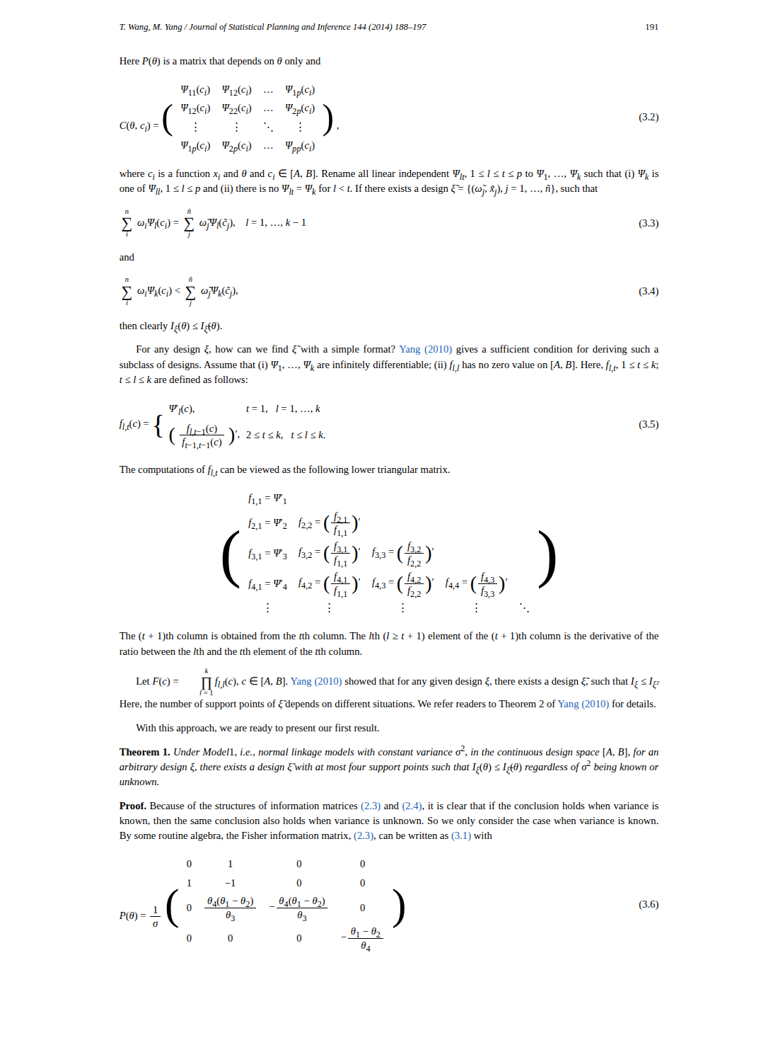T. Wang, M. Yang / Journal of Statistical Planning and Inference 144 (2014) 188–197 191
Here P(θ) is a matrix that depends on θ only and
C(θ, ci) = (
| Ψ 11 ( c i ) | Ψ 12 ( c i ) | … | Ψ 1 p ( c i ) |
| Ψ 12 ( c i ) | Ψ 22 ( c i ) | … | Ψ 2 p ( c i ) |
| ⋮ | ⋮ | ⋱ | ⋮ |
| Ψ 1 p ( c i ) | Ψ 2 p ( c i ) | … | Ψ pp ( c i ) |
) ,
(3.2)
where ci is a function xi and θ and ci ∈ [A, B]. Rename all linear independent Ψlt, 1 ≤ l ≤ t ≤ p to Ψ1, …, Ψk such that (i) Ψk is one of Ψll, 1 ≤ l ≤ p and (ii) there is no Ψlt = Ψk for l < t. If there exists a design ξ̃ = {(ω̃j, x̃j), j = 1, …, ñ}, such that
n ∑ i ωiΨl(ci) = ñ ∑ j ω̃jΨl(c̃j), l = 1, …, k − 1
(3.3)
and
n ∑ i ωiΨk(ci) < ñ ∑ j ω̃jΨk(c̃j),
(3.4)
then clearly Iξ(θ) ≤ Iξ̃(θ).
For any design ξ, how can we find ξ̃ with a simple format? Yang (2010) gives a sufficient condition for deriving such a subclass of designs. Assume that (i) Ψ1, …, Ψk are infinitely differentiable; (ii) fl,l has no zero value on [A, B]. Here, fl,t, 1 ≤ t ≤ k; t ≤ l ≤ k are defined as follows:
fl,t(c) = {
| Ψ ′ l ( c ), | t = 1, l = 1, …, k |
| ( f l,t −1 ( c ) f t −1, t −1 ( c ) ) ′, | 2 ≤ t ≤ k , t ≤ l ≤ k . |
(3.5)
The computations of fl,t can be viewed as the following lower triangular matrix.
(
| f 1,1 = Ψ ′ 1 | | | | |
| f 2,1 = Ψ ′ 2 | f 2,2 = ( f 2,1 f 1,1 ) ′ | | | |
| f 3,1 = Ψ ′ 3 | f 3,2 = ( f 3,1 f 1,1 ) ′ | f 3,3 = ( f 3,2 f 2,2 ) ′ | | |
| f 4,1 = Ψ ′ 4 | f 4,2 = ( f 4,1 f 1,1 ) ′ | f 4,3 = ( f 4,2 f 2,2 ) ′ | f 4,4 = ( f 4,3 f 3,3 ) ′ | |
| ⋮ | ⋮ | ⋮ | ⋮ | ⋱ |
)
The (t + 1)th column is obtained from the tth column. The lth (l ≥ t + 1) element of the (t + 1)th column is the derivative of the ratio between the lth and the tth element of the tth column.
Let F(c) = k∏l = 1 fl,l(c), c ∈ [A, B]. Yang (2010) showed that for any given design ξ, there exists a design ξ̃, such that Iξ ≤ Iξ̃. Here, the number of support points of ξ̃ depends on different situations. We refer readers to Theorem 2 of Yang (2010) for details.
With this approach, we are ready to present our first result.
Theorem 1. Under Model1, i.e., normal linkage models with constant variance σ2, in the continuous design space [A, B], for an arbitrary design ξ, there exists a design ξ̃ with at most four support points such that Iξ(θ) ≤ Iξ̃(θ) regardless of σ2 being known or unknown.
Proof. Because of the structures of information matrices (2.3) and (2.4), it is clear that if the conclusion holds when variance is known, then the same conclusion also holds when variance is unknown. So we only consider the case when variance is known. By some routine algebra, the Fisher information matrix, (2.3), can be written as (3.1) with
P(θ) = 1 σ (
| 0 | 1 | 0 | 0 |
| 1 | −1 | 0 | 0 |
| 0 | θ 4 ( θ 1 − θ 2 ) θ 3 | − θ 4 ( θ 1 − θ 2 ) θ 3 | 0 |
| 0 | 0 | 0 | − θ 1 − θ 2 θ 4 |
)
(3.6)